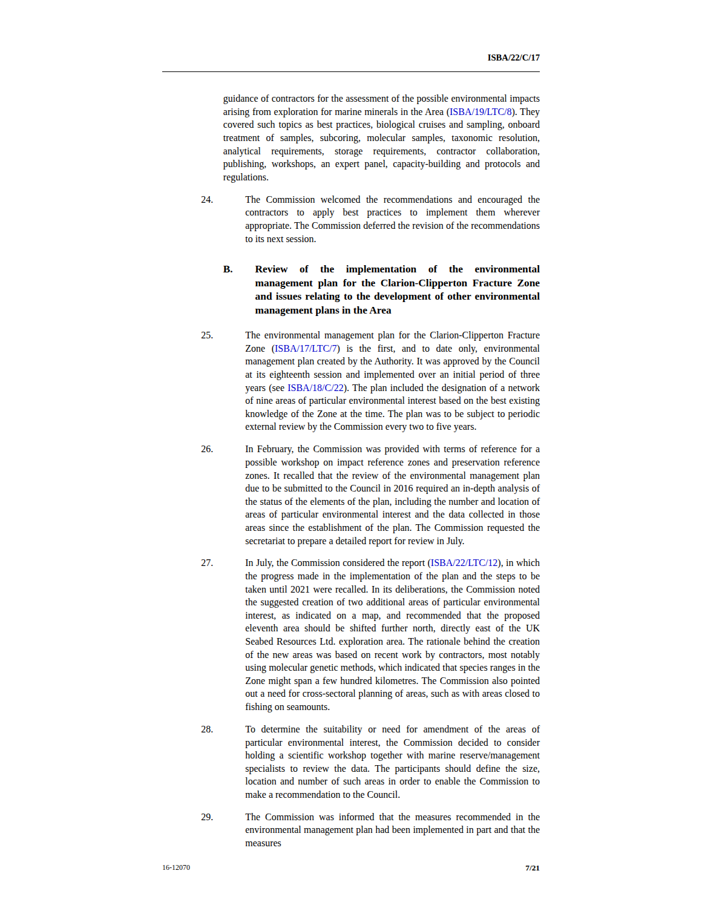ISBA/22/C/17
guidance of contractors for the assessment of the possible environmental impacts arising from exploration for marine minerals in the Area (ISBA/19/LTC/8). They covered such topics as best practices, biological cruises and sampling, onboard treatment of samples, subcoring, molecular samples, taxonomic resolution, analytical requirements, storage requirements, contractor collaboration, publishing, workshops, an expert panel, capacity-building and protocols and regulations.
24. The Commission welcomed the recommendations and encouraged the contractors to apply best practices to implement them wherever appropriate. The Commission deferred the revision of the recommendations to its next session.
B. Review of the implementation of the environmental management plan for the Clarion-Clipperton Fracture Zone and issues relating to the development of other environmental management plans in the Area
25. The environmental management plan for the Clarion-Clipperton Fracture Zone (ISBA/17/LTC/7) is the first, and to date only, environmental management plan created by the Authority. It was approved by the Council at its eighteenth session and implemented over an initial period of three years (see ISBA/18/C/22). The plan included the designation of a network of nine areas of particular environmental interest based on the best existing knowledge of the Zone at the time. The plan was to be subject to periodic external review by the Commission every two to five years.
26. In February, the Commission was provided with terms of reference for a possible workshop on impact reference zones and preservation reference zones. It recalled that the review of the environmental management plan due to be submitted to the Council in 2016 required an in-depth analysis of the status of the elements of the plan, including the number and location of areas of particular environmental interest and the data collected in those areas since the establishment of the plan. The Commission requested the secretariat to prepare a detailed report for review in July.
27. In July, the Commission considered the report (ISBA/22/LTC/12), in which the progress made in the implementation of the plan and the steps to be taken until 2021 were recalled. In its deliberations, the Commission noted the suggested creation of two additional areas of particular environmental interest, as indicated on a map, and recommended that the proposed eleventh area should be shifted further north, directly east of the UK Seabed Resources Ltd. exploration area. The rationale behind the creation of the new areas was based on recent work by contractors, most notably using molecular genetic methods, which indicated that species ranges in the Zone might span a few hundred kilometres. The Commission also pointed out a need for cross-sectoral planning of areas, such as with areas closed to fishing on seamounts.
28. To determine the suitability or need for amendment of the areas of particular environmental interest, the Commission decided to consider holding a scientific workshop together with marine reserve/management specialists to review the data. The participants should define the size, location and number of such areas in order to enable the Commission to make a recommendation to the Council.
29. The Commission was informed that the measures recommended in the environmental management plan had been implemented in part and that the measures
16-12070 7/21